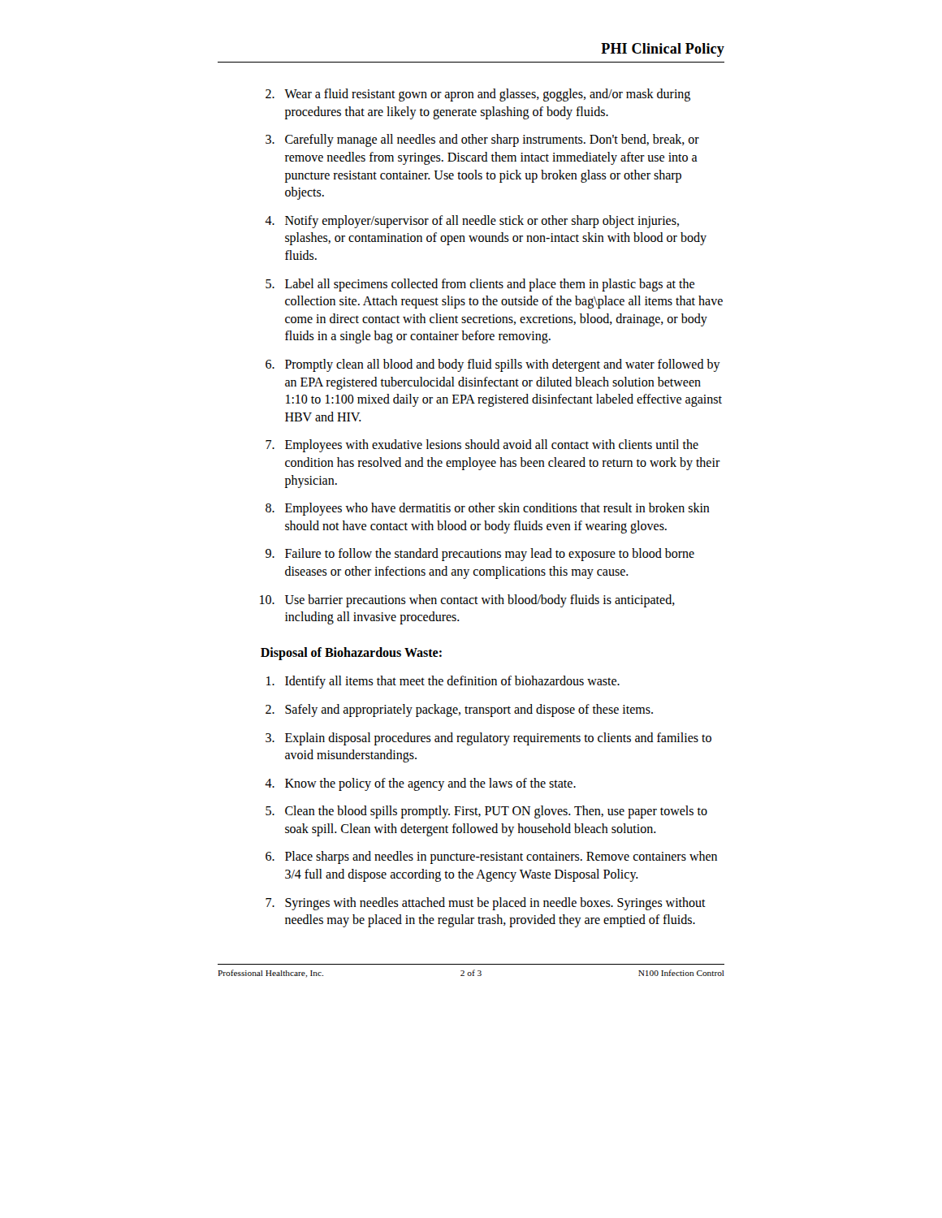PHI Clinical Policy
2. Wear a fluid resistant gown or apron and glasses, goggles, and/or mask during procedures that are likely to generate splashing of body fluids.
3. Carefully manage all needles and other sharp instruments. Don't bend, break, or remove needles from syringes. Discard them intact immediately after use into a puncture resistant container. Use tools to pick up broken glass or other sharp objects.
4. Notify employer/supervisor of all needle stick or other sharp object injuries, splashes, or contamination of open wounds or non-intact skin with blood or body fluids.
5. Label all specimens collected from clients and place them in plastic bags at the collection site. Attach request slips to the outside of the bag\place all items that have come in direct contact with client secretions, excretions, blood, drainage, or body fluids in a single bag or container before removing.
6. Promptly clean all blood and body fluid spills with detergent and water followed by an EPA registered tuberculocidal disinfectant or diluted bleach solution between 1:10 to 1:100 mixed daily or an EPA registered disinfectant labeled effective against HBV and HIV.
7. Employees with exudative lesions should avoid all contact with clients until the condition has resolved and the employee has been cleared to return to work by their physician.
8. Employees who have dermatitis or other skin conditions that result in broken skin should not have contact with blood or body fluids even if wearing gloves.
9. Failure to follow the standard precautions may lead to exposure to blood borne diseases or other infections and any complications this may cause.
10. Use barrier precautions when contact with blood/body fluids is anticipated, including all invasive procedures.
Disposal of Biohazardous Waste:
1. Identify all items that meet the definition of biohazardous waste.
2. Safely and appropriately package, transport and dispose of these items.
3. Explain disposal procedures and regulatory requirements to clients and families to avoid misunderstandings.
4. Know the policy of the agency and the laws of the state.
5. Clean the blood spills promptly. First, PUT ON gloves. Then, use paper towels to soak spill. Clean with detergent followed by household bleach solution.
6. Place sharps and needles in puncture-resistant containers. Remove containers when 3/4 full and dispose according to the Agency Waste Disposal Policy.
7. Syringes with needles attached must be placed in needle boxes. Syringes without needles may be placed in the regular trash, provided they are emptied of fluids.
Professional Healthcare, Inc. 2 of 3 N100 Infection Control